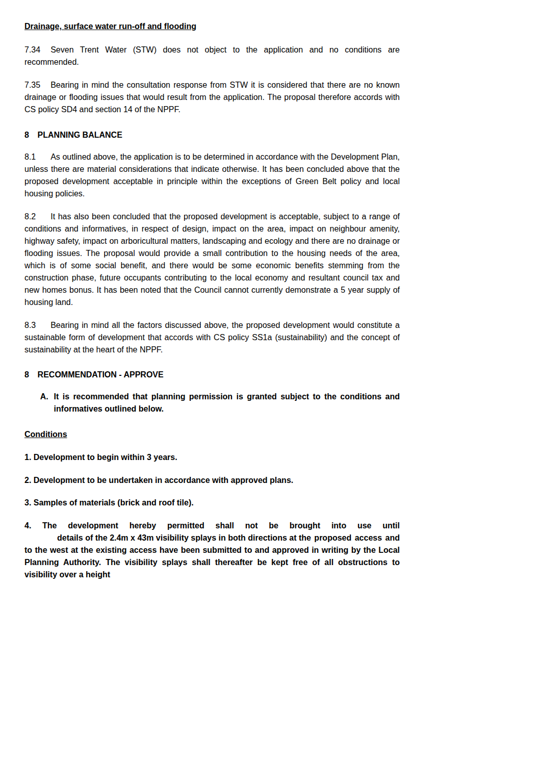Drainage, surface water run-off and flooding
7.34 Seven Trent Water (STW) does not object to the application and no conditions are recommended.
7.35 Bearing in mind the consultation response from STW it is considered that there are no known drainage or flooding issues that would result from the application. The proposal therefore accords with CS policy SD4 and section 14 of the NPPF.
8 PLANNING BALANCE
8.1 As outlined above, the application is to be determined in accordance with the Development Plan, unless there are material considerations that indicate otherwise. It has been concluded above that the proposed development acceptable in principle within the exceptions of Green Belt policy and local housing policies.
8.2 It has also been concluded that the proposed development is acceptable, subject to a range of conditions and informatives, in respect of design, impact on the area, impact on neighbour amenity, highway safety, impact on arboricultural matters, landscaping and ecology and there are no drainage or flooding issues. The proposal would provide a small contribution to the housing needs of the area, which is of some social benefit, and there would be some economic benefits stemming from the construction phase, future occupants contributing to the local economy and resultant council tax and new homes bonus. It has been noted that the Council cannot currently demonstrate a 5 year supply of housing land.
8.3 Bearing in mind all the factors discussed above, the proposed development would constitute a sustainable form of development that accords with CS policy SS1a (sustainability) and the concept of sustainability at the heart of the NPPF.
8 RECOMMENDATION - APPROVE
It is recommended that planning permission is granted subject to the conditions and informatives outlined below.
Conditions
1. Development to begin within 3 years.
2. Development to be undertaken in accordance with approved plans.
3. Samples of materials (brick and roof tile).
4. The development hereby permitted shall not be brought into use until details of the 2.4m x 43m visibility splays in both directions at the proposed access and to the west at the existing access have been submitted to and approved in writing by the Local Planning Authority. The visibility splays shall thereafter be kept free of all obstructions to visibility over a height